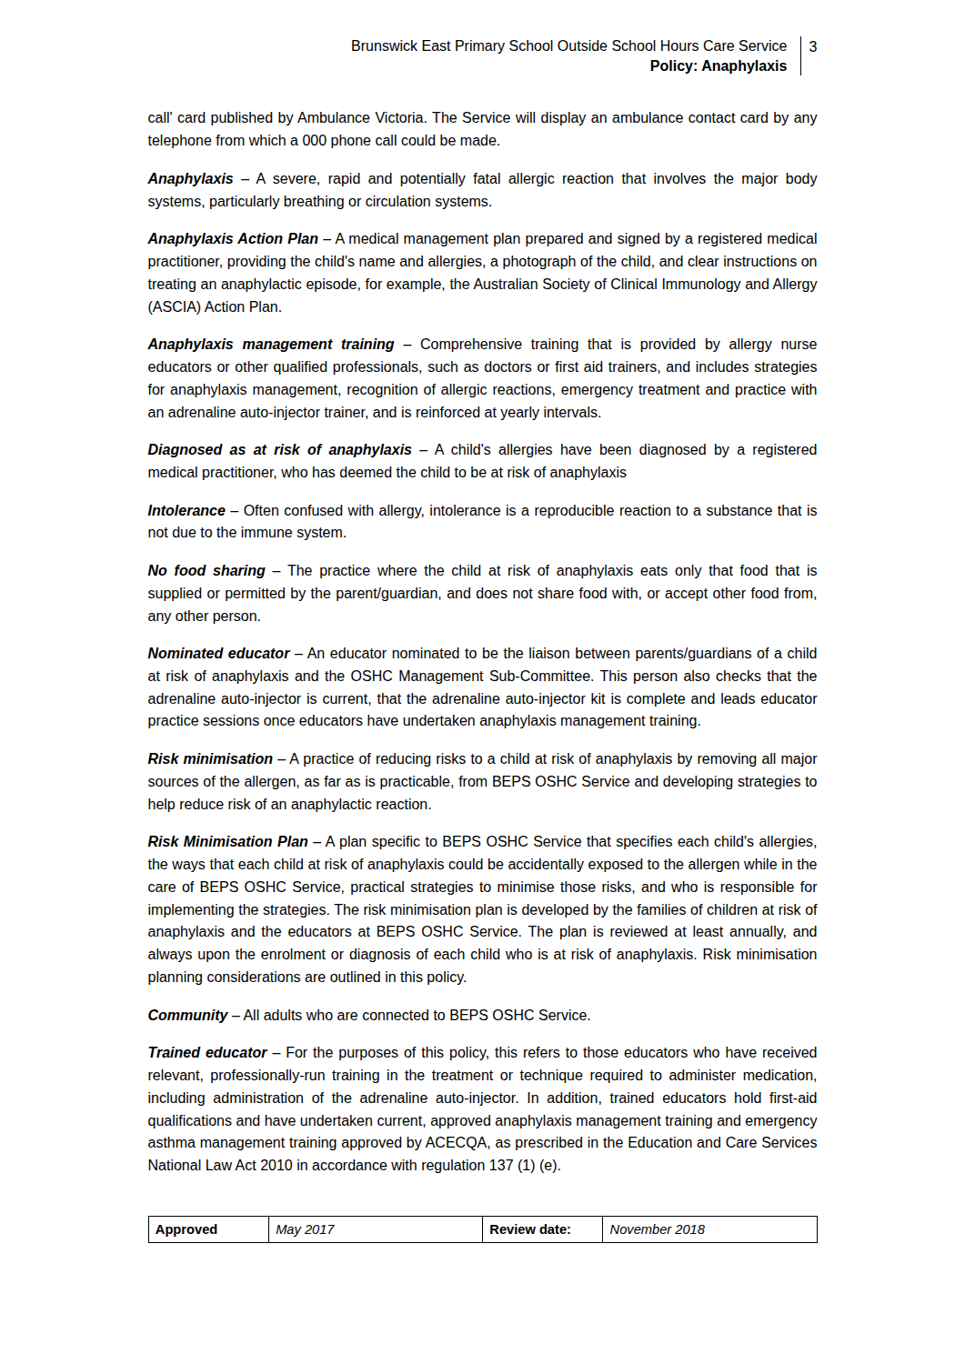Brunswick East Primary School Outside School Hours Care Service
Policy: Anaphylaxis
3
call' card published by Ambulance Victoria. The Service will display an ambulance contact card by any telephone from which a 000 phone call could be made.
Anaphylaxis – A severe, rapid and potentially fatal allergic reaction that involves the major body systems, particularly breathing or circulation systems.
Anaphylaxis Action Plan – A medical management plan prepared and signed by a registered medical practitioner, providing the child's name and allergies, a photograph of the child, and clear instructions on treating an anaphylactic episode, for example, the Australian Society of Clinical Immunology and Allergy (ASCIA) Action Plan.
Anaphylaxis management training – Comprehensive training that is provided by allergy nurse educators or other qualified professionals, such as doctors or first aid trainers, and includes strategies for anaphylaxis management, recognition of allergic reactions, emergency treatment and practice with an adrenaline auto-injector trainer, and is reinforced at yearly intervals.
Diagnosed as at risk of anaphylaxis – A child's allergies have been diagnosed by a registered medical practitioner, who has deemed the child to be at risk of anaphylaxis
Intolerance – Often confused with allergy, intolerance is a reproducible reaction to a substance that is not due to the immune system.
No food sharing – The practice where the child at risk of anaphylaxis eats only that food that is supplied or permitted by the parent/guardian, and does not share food with, or accept other food from, any other person.
Nominated educator – An educator nominated to be the liaison between parents/guardians of a child at risk of anaphylaxis and the OSHC Management Sub-Committee. This person also checks that the adrenaline auto-injector is current, that the adrenaline auto-injector kit is complete and leads educator practice sessions once educators have undertaken anaphylaxis management training.
Risk minimisation – A practice of reducing risks to a child at risk of anaphylaxis by removing all major sources of the allergen, as far as is practicable, from BEPS OSHC Service and developing strategies to help reduce risk of an anaphylactic reaction.
Risk Minimisation Plan – A plan specific to BEPS OSHC Service that specifies each child's allergies, the ways that each child at risk of anaphylaxis could be accidentally exposed to the allergen while in the care of BEPS OSHC Service, practical strategies to minimise those risks, and who is responsible for implementing the strategies. The risk minimisation plan is developed by the families of children at risk of anaphylaxis and the educators at BEPS OSHC Service. The plan is reviewed at least annually, and always upon the enrolment or diagnosis of each child who is at risk of anaphylaxis. Risk minimisation planning considerations are outlined in this policy.
Community – All adults who are connected to BEPS OSHC Service.
Trained educator – For the purposes of this policy, this refers to those educators who have received relevant, professionally-run training in the treatment or technique required to administer medication, including administration of the adrenaline auto-injector. In addition, trained educators hold first-aid qualifications and have undertaken current, approved anaphylaxis management training and emergency asthma management training approved by ACECQA, as prescribed in the Education and Care Services National Law Act 2010 in accordance with regulation 137 (1) (e).
| Approved | May 2017 | Review date: | November 2018 |